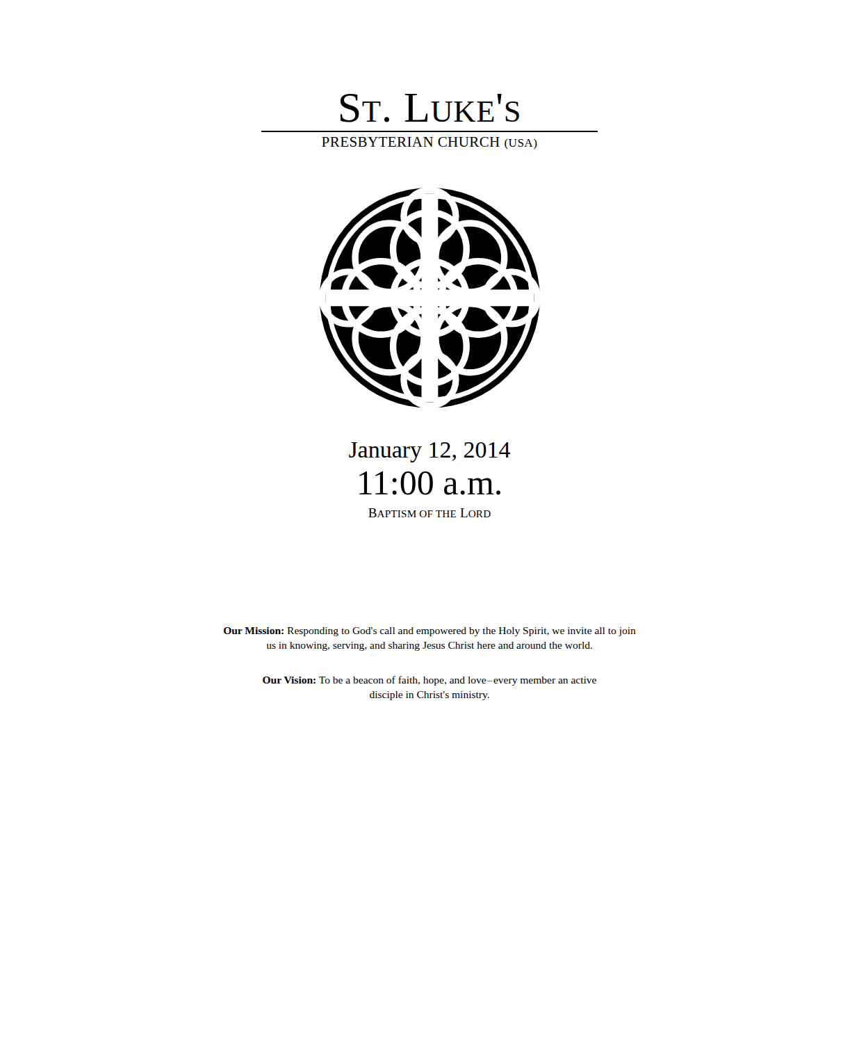ST. LUKE'S
Presbyterian Church (USA)
January 12, 2014
11:00 a.m.
BAPTISM OF THE LORD
Our Mission: Responding to God's call and empowered by the Holy Spirit, we invite all to join us in knowing, serving, and sharing Jesus Christ here and around the world.
Our Vision: To be a beacon of faith, hope, and love – every member an active disciple in Christ's ministry.